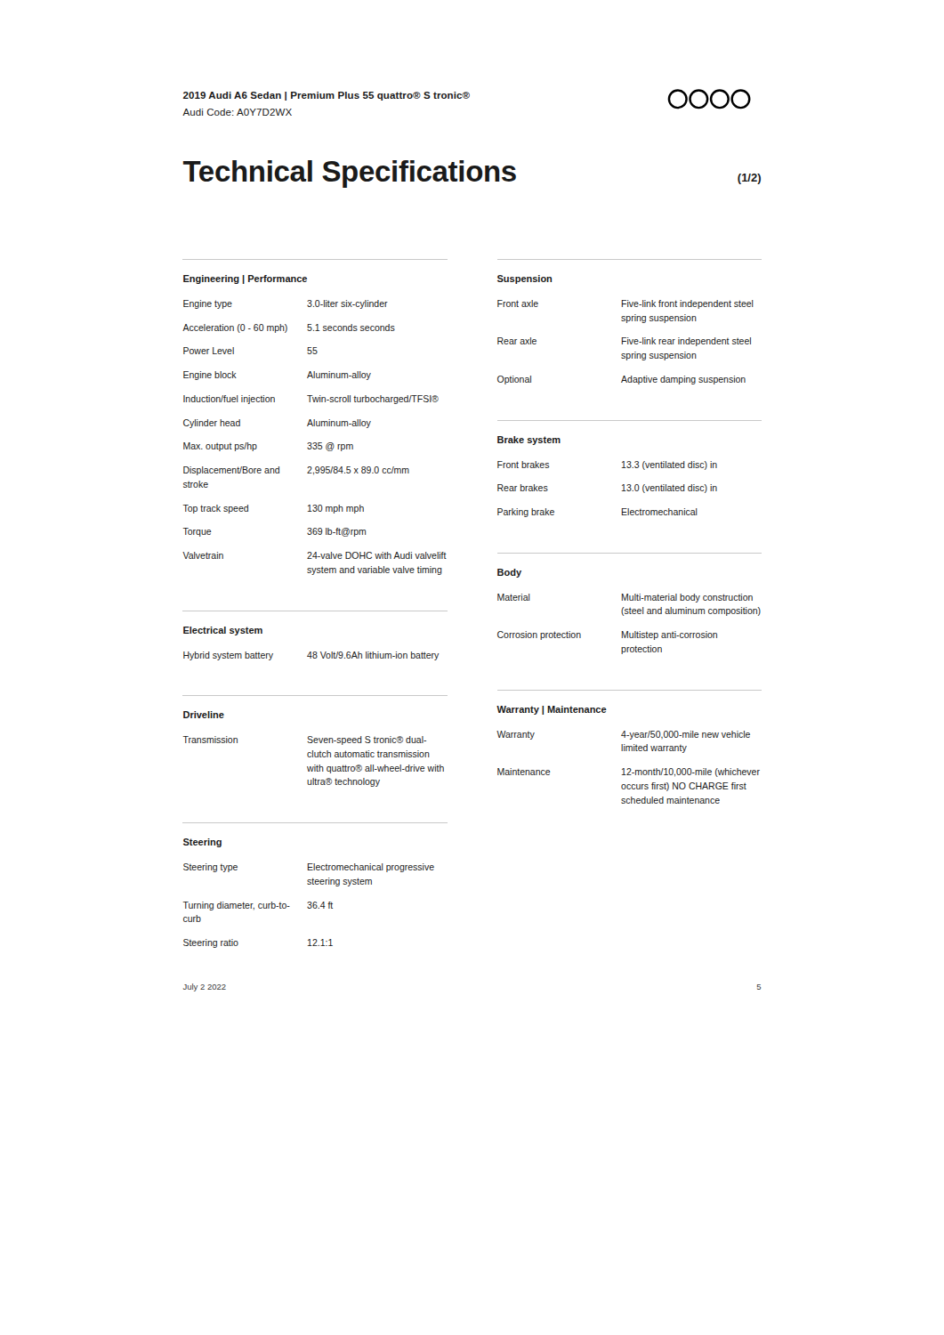2019 Audi A6 Sedan | Premium Plus 55 quattro® S tronic®
Audi Code: A0Y7D2WX
Technical Specifications
(1/2)
Engineering | Performance
| Engine type | 3.0-liter six-cylinder |
| Acceleration (0 - 60 mph) | 5.1 seconds seconds |
| Power Level | 55 |
| Engine block | Aluminum-alloy |
| Induction/fuel injection | Twin-scroll turbocharged/TFSI® |
| Cylinder head | Aluminum-alloy |
| Max. output ps/hp | 335 @ rpm |
| Displacement/Bore and stroke | 2,995/84.5 x 89.0 cc/mm |
| Top track speed | 130 mph mph |
| Torque | 369 lb-ft@rpm |
| Valvetrain | 24-valve DOHC with Audi valvelift system and variable valve timing |
Electrical system
| Hybrid system battery | 48 Volt/9.6Ah lithium-ion battery |
Driveline
| Transmission | Seven-speed S tronic® dual-clutch automatic transmission with quattro® all-wheel-drive with ultra® technology |
Steering
| Steering type | Electromechanical progressive steering system |
| Turning diameter, curb-to-curb | 36.4 ft |
| Steering ratio | 12.1:1 |
Suspension
| Front axle | Five-link front independent steel spring suspension |
| Rear axle | Five-link rear independent steel spring suspension |
| Optional | Adaptive damping suspension |
Brake system
| Front brakes | 13.3 (ventilated disc) in |
| Rear brakes | 13.0 (ventilated disc) in |
| Parking brake | Electromechanical |
Body
| Material | Multi-material body construction (steel and aluminum composition) |
| Corrosion protection | Multistep anti-corrosion protection |
Warranty | Maintenance
| Warranty | 4-year/50,000-mile new vehicle limited warranty |
| Maintenance | 12-month/10,000-mile (whichever occurs first) NO CHARGE first scheduled maintenance |
July 2 2022
5